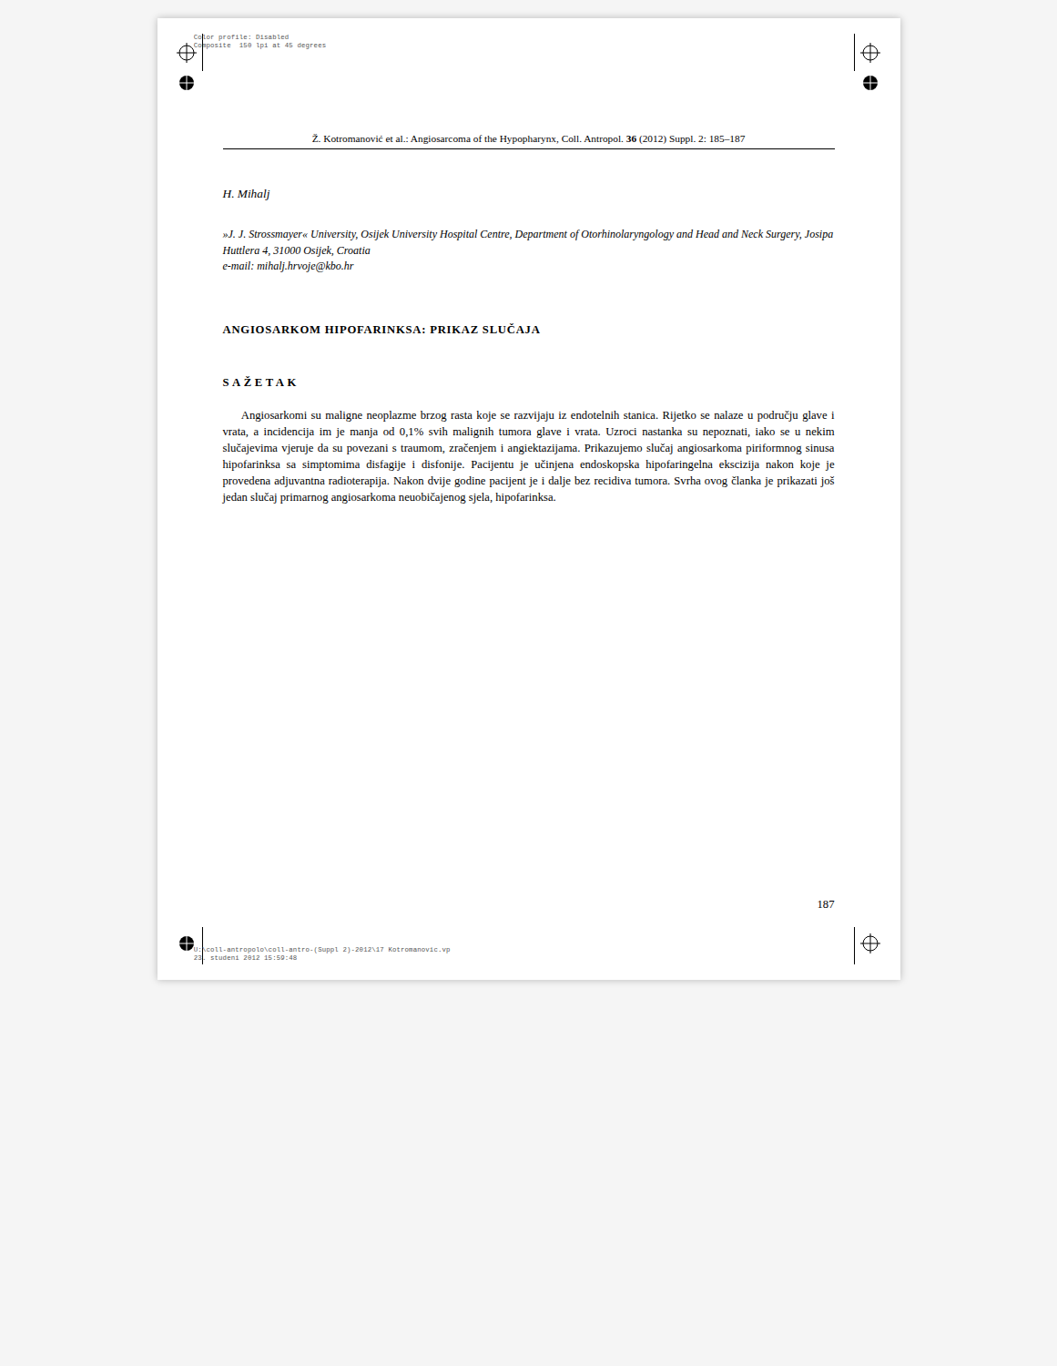Color profile: Disabled
Composite 150 lpi at 45 degrees
Ž. Kotromanović et al.: Angiosarcoma of the Hypopharynx, Coll. Antropol. 36 (2012) Suppl. 2: 185–187
H. Mihalj
»J. J. Strossmayer« University, Osijek University Hospital Centre, Department of Otorhinolaryngology and Head and Neck Surgery, Josipa Huttlera 4, 31000 Osijek, Croatia
e-mail: mihalj.hrvoje@kbo.hr
ANGIOSARKOM HIPOFARINKSA: PRIKAZ SLUČAJA
SAŽETAK
Angiosarkomi su maligne neoplazme brzog rasta koje se razvijaju iz endotelnih stanica. Rijetko se nalaze u području glave i vrata, a incidencija im je manja od 0,1% svih malignih tumora glave i vrata. Uzroci nastanka su nepoznati, iako se u nekim slučajevima vjeruje da su povezani s traumom, zračenjem i angiektazijama. Prikazujemo slučaj angiosarkoma piriformnog sinusa hipofarinksa sa simptomima disfagije i disfonije. Pacijentu je učinjena endoskopska hipofaringelna ekscizija nakon koje je provedena adjuvantna radioterapija. Nakon dvije godine pacijent je i dalje bez recidiva tumora. Svrha ovog članka je prikazati još jedan slučaj primarnog angiosarkoma neuobičajenog sjela, hipofarinksa.
187
U:\coll-antropolo\coll-antro-(Suppl 2)-2012\17 Kotromanovic.vp
23. studeni 2012 15:59:48